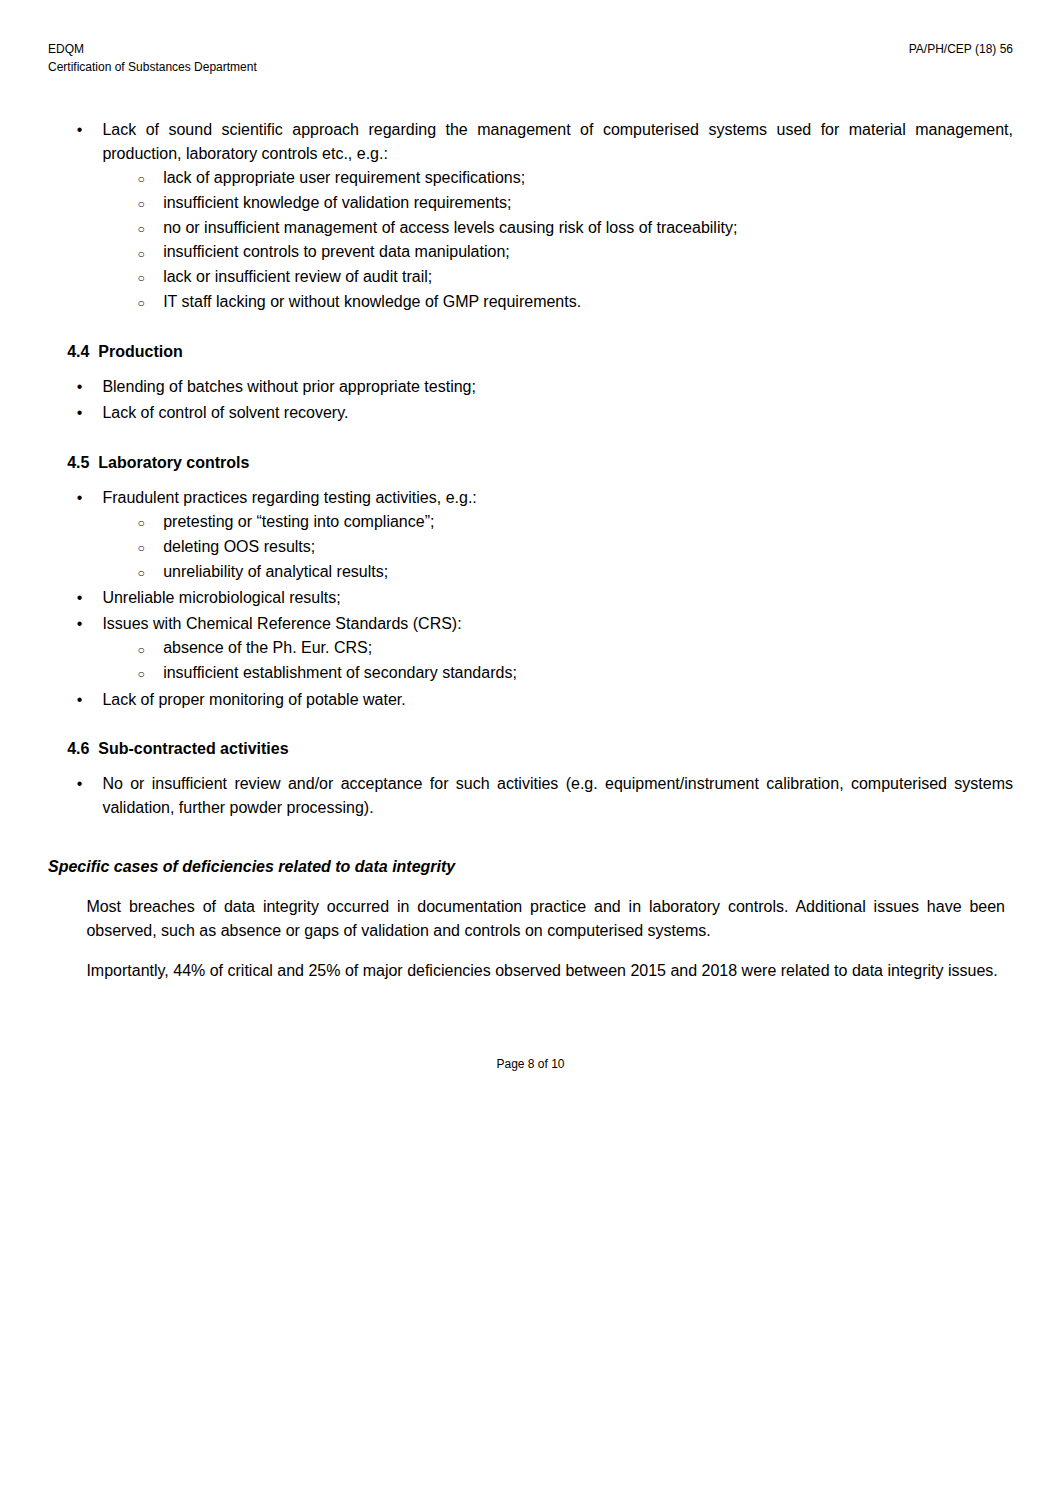EDQM
Certification of Substances Department
PA/PH/CEP (18) 56
Lack of sound scientific approach regarding the management of computerised systems used for material management, production, laboratory controls etc., e.g.:
lack of appropriate user requirement specifications;
insufficient knowledge of validation requirements;
no or insufficient management of access levels causing risk of loss of traceability;
insufficient controls to prevent data manipulation;
lack or insufficient review of audit trail;
IT staff lacking or without knowledge of GMP requirements.
4.4 Production
Blending of batches without prior appropriate testing;
Lack of control of solvent recovery.
4.5 Laboratory controls
Fraudulent practices regarding testing activities, e.g.:
pretesting or “testing into compliance”;
deleting OOS results;
unreliability of analytical results;
Unreliable microbiological results;
Issues with Chemical Reference Standards (CRS):
absence of the Ph. Eur. CRS;
insufficient establishment of secondary standards;
Lack of proper monitoring of potable water.
4.6 Sub-contracted activities
No or insufficient review and/or acceptance for such activities (e.g. equipment/instrument calibration, computerised systems validation, further powder processing).
Specific cases of deficiencies related to data integrity
Most breaches of data integrity occurred in documentation practice and in laboratory controls. Additional issues have been observed, such as absence or gaps of validation and controls on computerised systems.
Importantly, 44% of critical and 25% of major deficiencies observed between 2015 and 2018 were related to data integrity issues.
Page 8 of 10